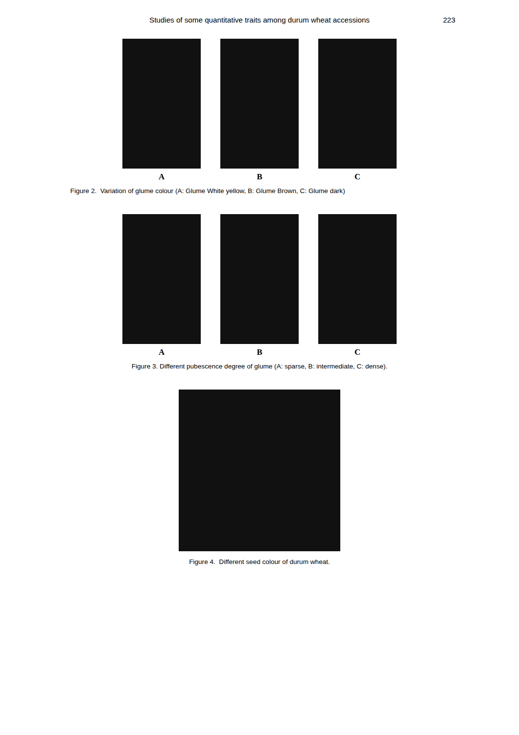Studies of some quantitative traits among durum wheat accessions 223
A
B
C
Figure 2. Variation of glume colour (A: Glume White yellow, B: Glume Brown, C: Glume dark)
A
B
C
Figure 3. Different pubescence degree of glume (A: sparse, B: intermediate, C: dense).
Figure 4. Different seed colour of durum wheat.